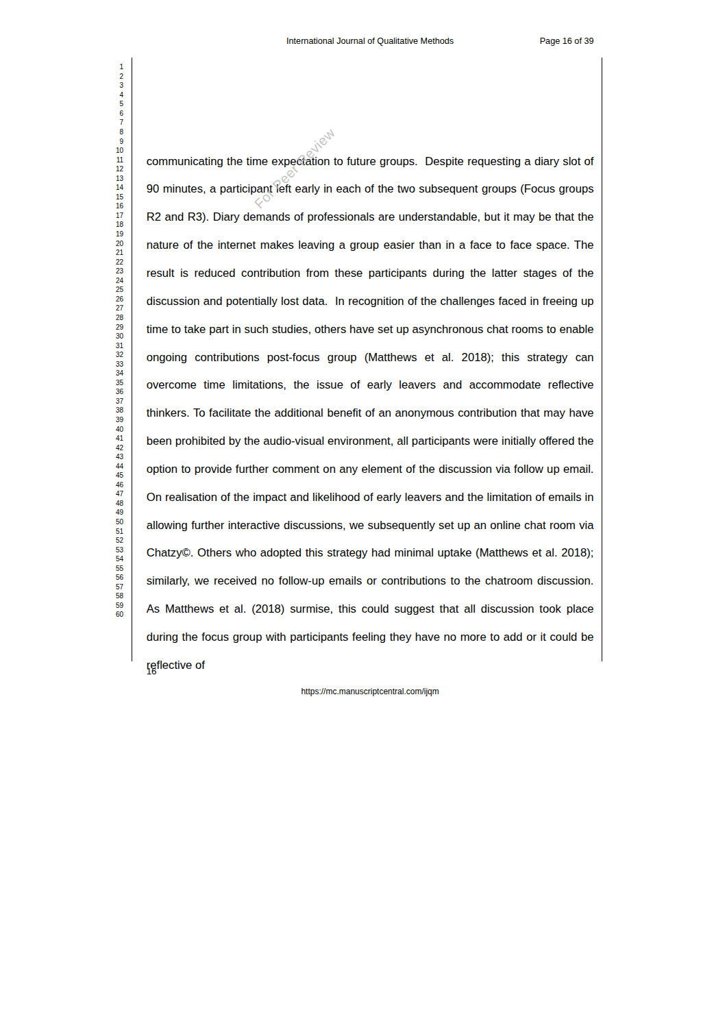International Journal of Qualitative Methods Page 16 of 39
12345678910 11121314151617181920 21222324252627282930 31323334353637383940 41424344454647484950 51525354555657585960
communicating the time expectation to future groups. Despite requesting a diary slot of 90 minutes, a participant left early in each of the two subsequent groups (Focus groups R2 and R3). Diary demands of professionals are understandable, but it may be that the nature of the internet makes leaving a group easier than in a face to face space. The result is reduced contribution from these participants during the latter stages of the discussion and potentially lost data. In recognition of the challenges faced in freeing up time to take part in such studies, others have set up asynchronous chat rooms to enable ongoing contributions post-focus group (Matthews et al. 2018); this strategy can overcome time limitations, the issue of early leavers and accommodate reflective thinkers. To facilitate the additional benefit of an anonymous contribution that may have been prohibited by the audio-visual environment, all participants were initially offered the option to provide further comment on any element of the discussion via follow up email. On realisation of the impact and likelihood of early leavers and the limitation of emails in allowing further interactive discussions, we subsequently set up an online chat room via Chatzy©. Others who adopted this strategy had minimal uptake (Matthews et al. 2018); similarly, we received no follow-up emails or contributions to the chatroom discussion. As Matthews et al. (2018) surmise, this could suggest that all discussion took place during the focus group with participants feeling they have no more to add or it could be reflective of
For Peer Review
16
https://mc.manuscriptcentral.com/ijqm